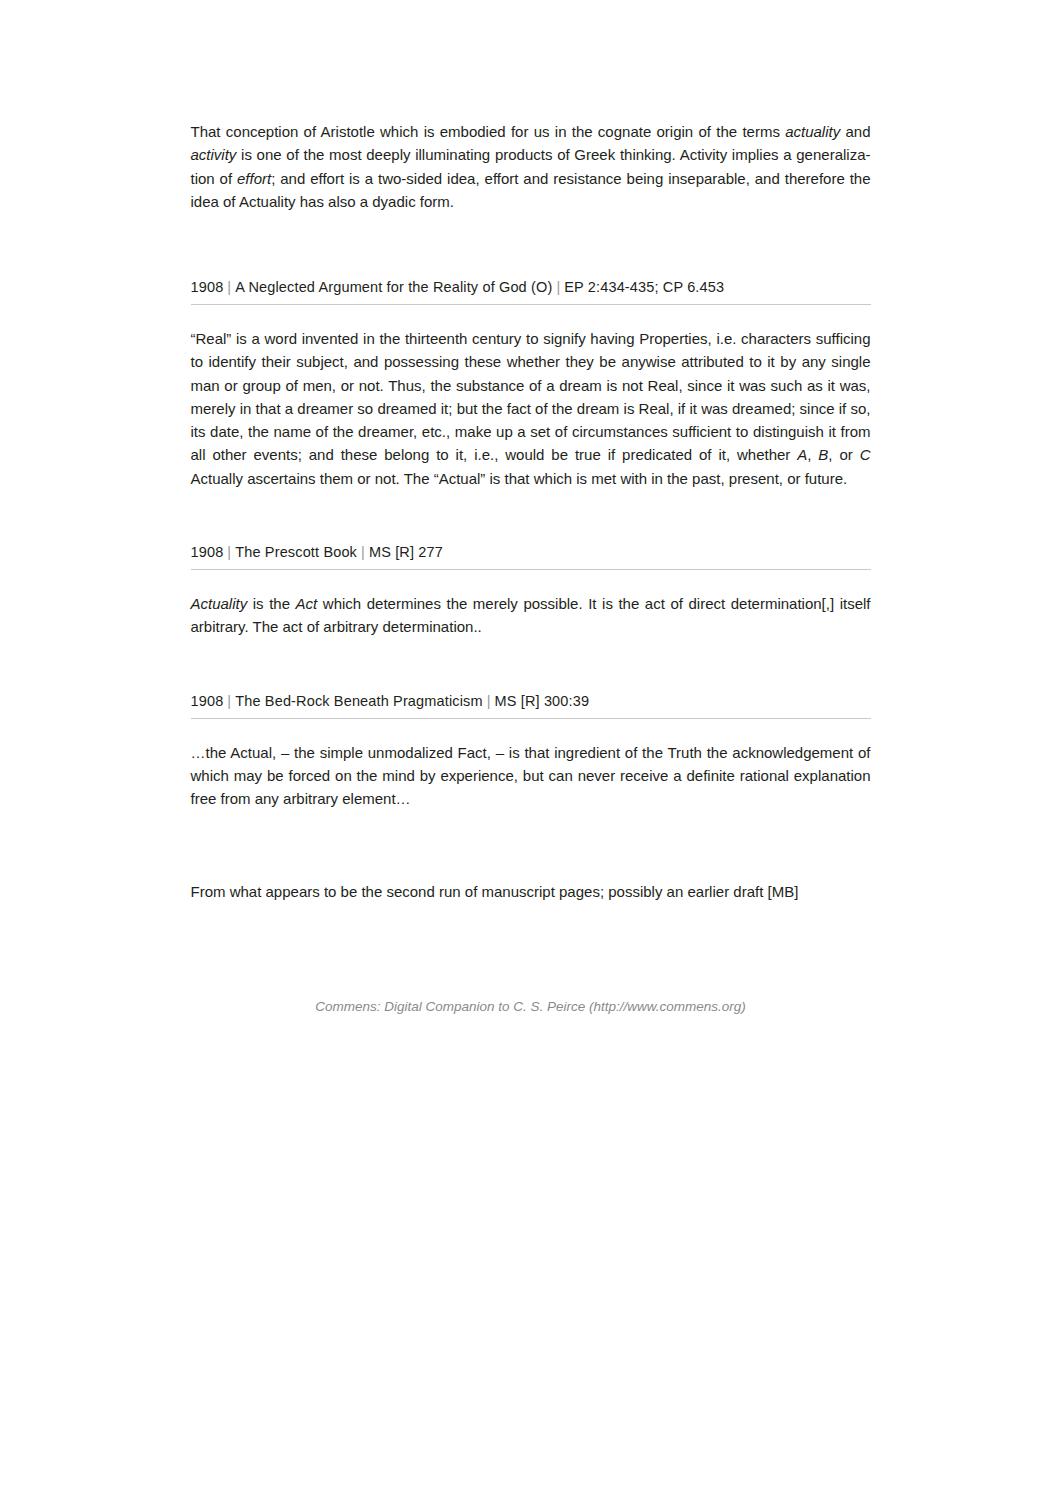That conception of Aristotle which is embodied for us in the cognate origin of the terms actuality and activity is one of the most deeply illuminating products of Greek thinking. Activity implies a generalization of effort; and effort is a two-sided idea, effort and resistance being inseparable, and therefore the idea of Actuality has also a dyadic form.
1908|A Neglected Argument for the Reality of God (O)|EP 2:434-435; CP 6.453
“Real” is a word invented in the thirteenth century to signify having Properties, i.e. characters sufficing to identify their subject, and possessing these whether they be anywise attributed to it by any single man or group of men, or not. Thus, the substance of a dream is not Real, since it was such as it was, merely in that a dreamer so dreamed it; but the fact of the dream is Real, if it was dreamed; since if so, its date, the name of the dreamer, etc., make up a set of circumstances sufficient to distinguish it from all other events; and these belong to it, i.e., would be true if predicated of it, whether A, B, or C Actually ascertains them or not. The “Actual” is that which is met with in the past, present, or future.
1908|The Prescott Book|MS [R] 277
Actuality is the Act which determines the merely possible. It is the act of direct determination[,] itself arbitrary. The act of arbitrary determination..
1908|The Bed-Rock Beneath Pragmaticism|MS [R] 300:39
…the Actual, – the simple unmodalized Fact, – is that ingredient of the Truth the acknowledgement of which may be forced on the mind by experience, but can never receive a definite rational explanation free from any arbitrary element…
From what appears to be the second run of manuscript pages; possibly an earlier draft [MB]
Commens: Digital Companion to C. S. Peirce (http://www.commens.org)